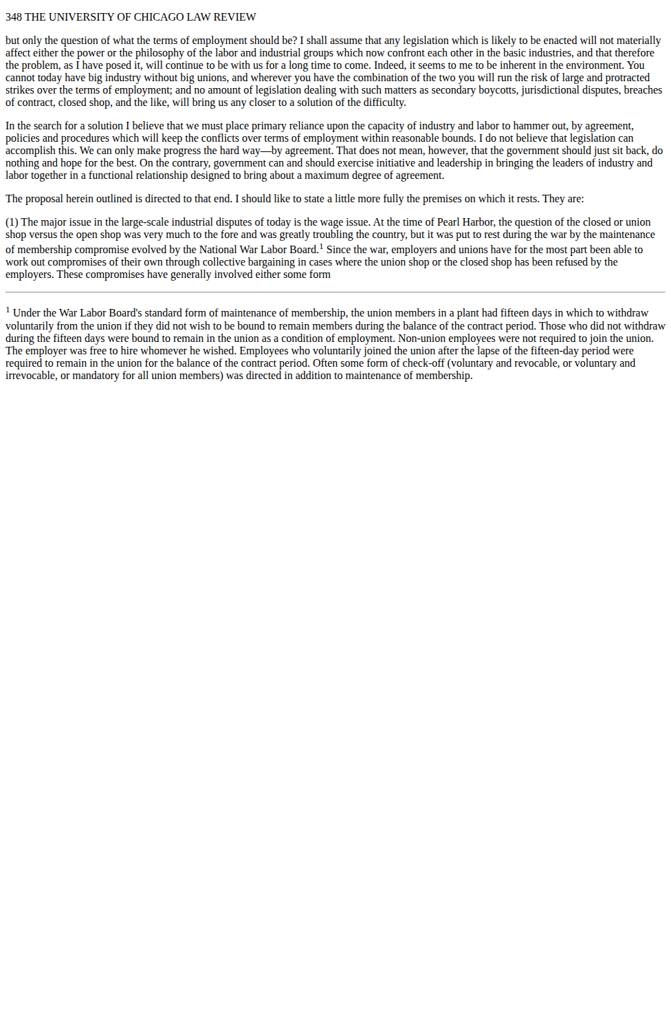348 THE UNIVERSITY OF CHICAGO LAW REVIEW
but only the question of what the terms of employment should be? I shall assume that any legislation which is likely to be enacted will not materially affect either the power or the philosophy of the labor and industrial groups which now confront each other in the basic industries, and that therefore the problem, as I have posed it, will continue to be with us for a long time to come. Indeed, it seems to me to be inherent in the environment. You cannot today have big industry without big unions, and wherever you have the combination of the two you will run the risk of large and protracted strikes over the terms of employment; and no amount of legislation dealing with such matters as secondary boycotts, jurisdictional disputes, breaches of contract, closed shop, and the like, will bring us any closer to a solution of the difficulty.
In the search for a solution I believe that we must place primary reliance upon the capacity of industry and labor to hammer out, by agreement, policies and procedures which will keep the conflicts over terms of employment within reasonable bounds. I do not believe that legislation can accomplish this. We can only make progress the hard way—by agreement. That does not mean, however, that the government should just sit back, do nothing and hope for the best. On the contrary, government can and should exercise initiative and leadership in bringing the leaders of industry and labor together in a functional relationship designed to bring about a maximum degree of agreement.
The proposal herein outlined is directed to that end. I should like to state a little more fully the premises on which it rests. They are:
(1) The major issue in the large-scale industrial disputes of today is the wage issue. At the time of Pearl Harbor, the question of the closed or union shop versus the open shop was very much to the fore and was greatly troubling the country, but it was put to rest during the war by the maintenance of membership compromise evolved by the National War Labor Board.1 Since the war, employers and unions have for the most part been able to work out compromises of their own through collective bargaining in cases where the union shop or the closed shop has been refused by the employers. These compromises have generally involved either some form
1 Under the War Labor Board's standard form of maintenance of membership, the union members in a plant had fifteen days in which to withdraw voluntarily from the union if they did not wish to be bound to remain members during the balance of the contract period. Those who did not withdraw during the fifteen days were bound to remain in the union as a condition of employment. Non-union employees were not required to join the union. The employer was free to hire whomever he wished. Employees who voluntarily joined the union after the lapse of the fifteen-day period were required to remain in the union for the balance of the contract period. Often some form of check-off (voluntary and revocable, or voluntary and irrevocable, or mandatory for all union members) was directed in addition to maintenance of membership.